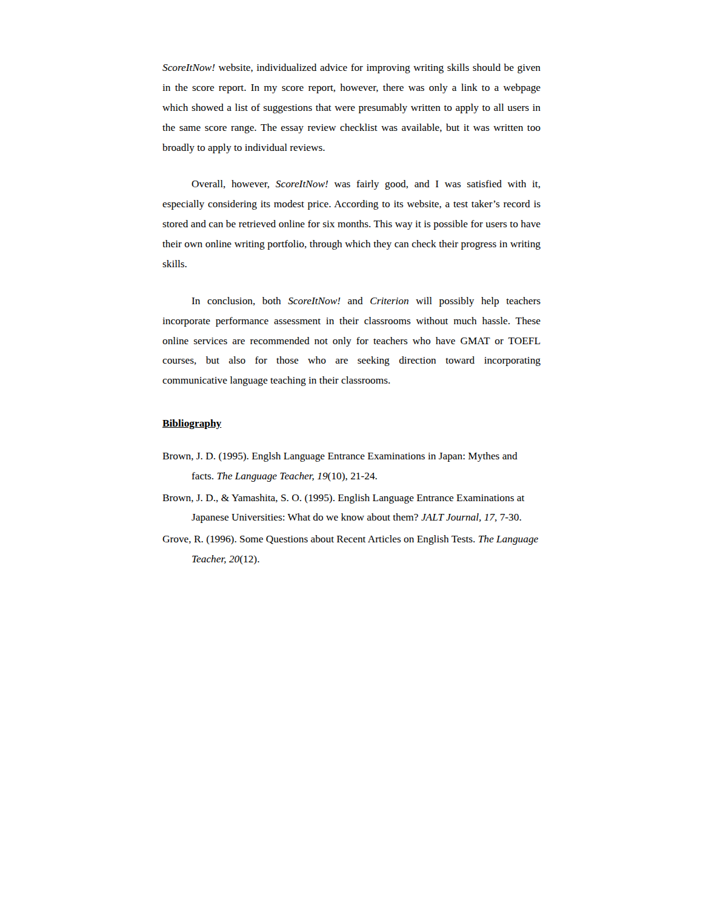ScoreItNow! website, individualized advice for improving writing skills should be given in the score report. In my score report, however, there was only a link to a webpage which showed a list of suggestions that were presumably written to apply to all users in the same score range. The essay review checklist was available, but it was written too broadly to apply to individual reviews.
Overall, however, ScoreItNow! was fairly good, and I was satisfied with it, especially considering its modest price. According to its website, a test taker’s record is stored and can be retrieved online for six months. This way it is possible for users to have their own online writing portfolio, through which they can check their progress in writing skills.
In conclusion, both ScoreItNow! and Criterion will possibly help teachers incorporate performance assessment in their classrooms without much hassle. These online services are recommended not only for teachers who have GMAT or TOEFL courses, but also for those who are seeking direction toward incorporating communicative language teaching in their classrooms.
Bibliography
Brown, J. D. (1995). Englsh Language Entrance Examinations in Japan: Mythes and facts. The Language Teacher, 19(10), 21-24.
Brown, J. D., & Yamashita, S. O. (1995). English Language Entrance Examinations at Japanese Universities: What do we know about them? JALT Journal, 17, 7-30.
Grove, R. (1996). Some Questions about Recent Articles on English Tests. The Language Teacher, 20(12).